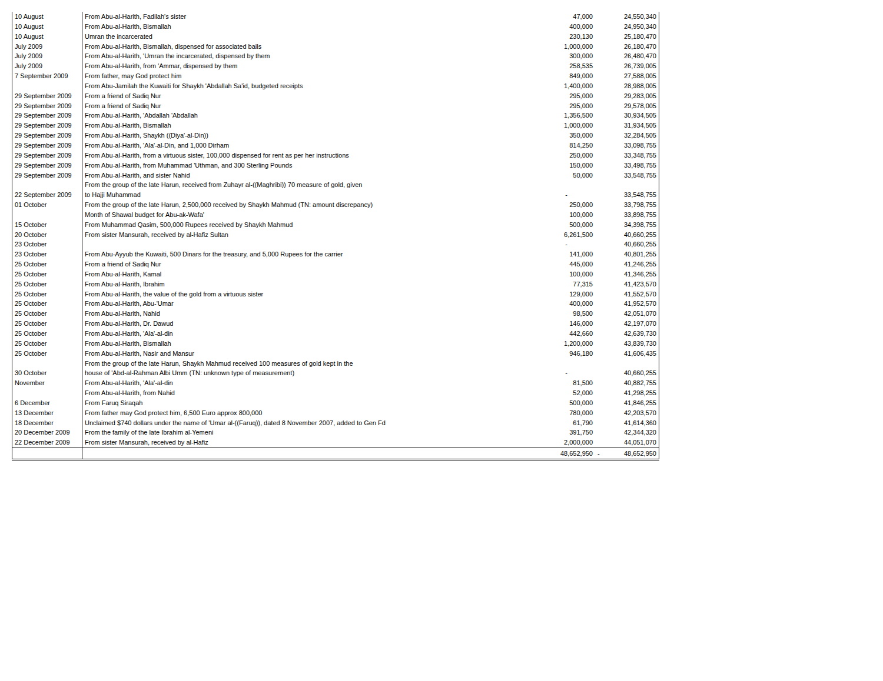| 10 August | From Abu-al-Harith, Fadilah's sister | 47,000 | 24,550,340 |
| 10 August | From Abu-al-Harith, Bismallah | 400,000 | 24,950,340 |
| 10 August | Umran the incarcerated | 230,130 | 25,180,470 |
| July 2009 | From Abu-al-Harith, Bismallah, dispensed for associated bails | 1,000,000 | 26,180,470 |
| July 2009 | From Abu-al-Harith, 'Umran the incarcerated, dispensed by them | 300,000 | 26,480,470 |
| July 2009 | From Abu-al-Harith, from 'Ammar, dispensed by them | 258,535 | 26,739,005 |
| 7 September 2009 | From father, may God protect him | 849,000 | 27,588,005 |
| | From Abu-Jamilah the Kuwaiti for Shaykh 'Abdallah Sa'id, budgeted receipts | 1,400,000 | 28,988,005 |
| 29 September 2009 | From a friend of Sadiq Nur | 295,000 | 29,283,005 |
| 29 September 2009 | From a friend of Sadiq Nur | 295,000 | 29,578,005 |
| 29 September 2009 | From Abu-al-Harith, 'Abdallah 'Abdallah | 1,356,500 | 30,934,505 |
| 29 September 2009 | From Abu-al-Harith, Bismallah | 1,000,000 | 31,934,505 |
| 29 September 2009 | From Abu-al-Harith, Shaykh ((Diya'-al-Din)) | 350,000 | 32,284,505 |
| 29 September 2009 | From Abu-al-Harith, 'Ala'-al-Din, and 1,000 Dirham | 814,250 | 33,098,755 |
| 29 September 2009 | From Abu-al-Harith, from a virtuous sister, 100,000 dispensed for rent as per her instructions | 250,000 | 33,348,755 |
| 29 September 2009 | From Abu-al-Harith, from Muhammad 'Uthman, and 300 Sterling Pounds | 150,000 | 33,498,755 |
| 29 September 2009 | From Abu-al-Harith, and sister Nahid | 50,000 | 33,548,755 |
| | From the group of the late Harun, received from Zuhayr al-((Maghribi)) 70 measure of gold, given | | |
| 22 September 2009 | to Hajji Muhammad | - | 33,548,755 |
| 01 October | From the group of the late Harun, 2,500,000 received by Shaykh Mahmud (TN: amount discrepancy) | 250,000 | 33,798,755 |
| | Month of Shawal budget for Abu-ak-Wafa' | 100,000 | 33,898,755 |
| 15 October | From Muhammad Qasim, 500,000 Rupees received by Shaykh Mahmud | 500,000 | 34,398,755 |
| 20 October | From sister Mansurah, received by al-Hafiz Sultan | 6,261,500 | 40,660,255 |
| 23 October | | - | 40,660,255 |
| 23 October | From Abu-Ayyub the Kuwaiti, 500 Dinars for the treasury, and 5,000 Rupees for the carrier | 141,000 | 40,801,255 |
| 25 October | From a friend of Sadiq Nur | 445,000 | 41,246,255 |
| 25 October | From Abu-al-Harith, Kamal | 100,000 | 41,346,255 |
| 25 October | From Abu-al-Harith, Ibrahim | 77,315 | 41,423,570 |
| 25 October | From Abu-al-Harith, the value of the gold from a virtuous sister | 129,000 | 41,552,570 |
| 25 October | From Abu-al-Harith, Abu-'Umar | 400,000 | 41,952,570 |
| 25 October | From Abu-al-Harith, Nahid | 98,500 | 42,051,070 |
| 25 October | From Abu-al-Harith, Dr. Dawud | 146,000 | 42,197,070 |
| 25 October | From Abu-al-Harith, 'Ala'-al-din | 442,660 | 42,639,730 |
| 25 October | From Abu-al-Harith, Bismallah | 1,200,000 | 43,839,730 |
| 25 October | From Abu-al-Harith, Nasir and Mansur | 946,180 | 41,606,435 |
| | From the group of the late Harun, Shaykh Mahmud received 100 measures of gold kept in the | | |
| 30 October | house of 'Abd-al-Rahman Albi Umm (TN: unknown type of measurement) | - | 40,660,255 |
| November | From Abu-al-Harith, 'Ala'-al-din | 81,500 | 40,882,755 |
| | From Abu-al-Harith, from Nahid | 52,000 | 41,298,255 |
| 6 December | From Faruq Siraqah | 500,000 | 41,846,255 |
| 13 December | From father may God protect him, 6,500 Euro approx 800,000 | 780,000 | 42,203,570 |
| 18 December | Unclaimed $740 dollars under the name of 'Umar al-((Faruq)), dated 8 November 2007, added to Gen Fd | 61,790 | 41,614,360 |
| 20 December 2009 | From the family of the late Ibrahim al-Yemeni | 391,750 | 42,344,320 |
| 22 December 2009 | From sister Mansurah, received by al-Hafiz | 2,000,000 | 44,051,070 |
| | | 48,652,950 | - 48,652,950 |